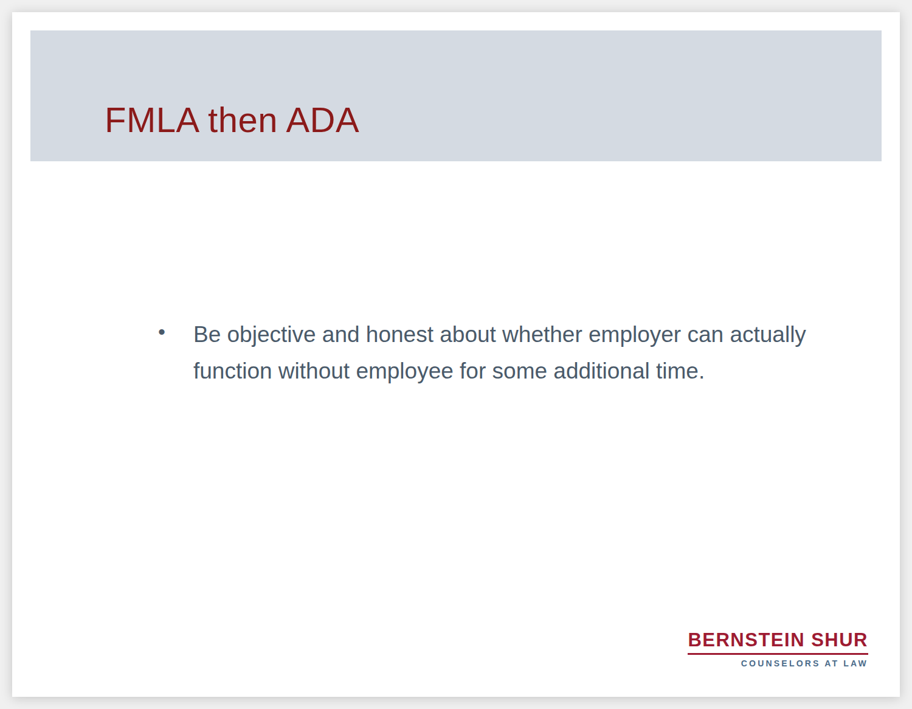FMLA then ADA
Be objective and honest about whether employer can actually function without employee for some additional time.
BERNSTEIN SHUR
COUNSELORS AT LAW